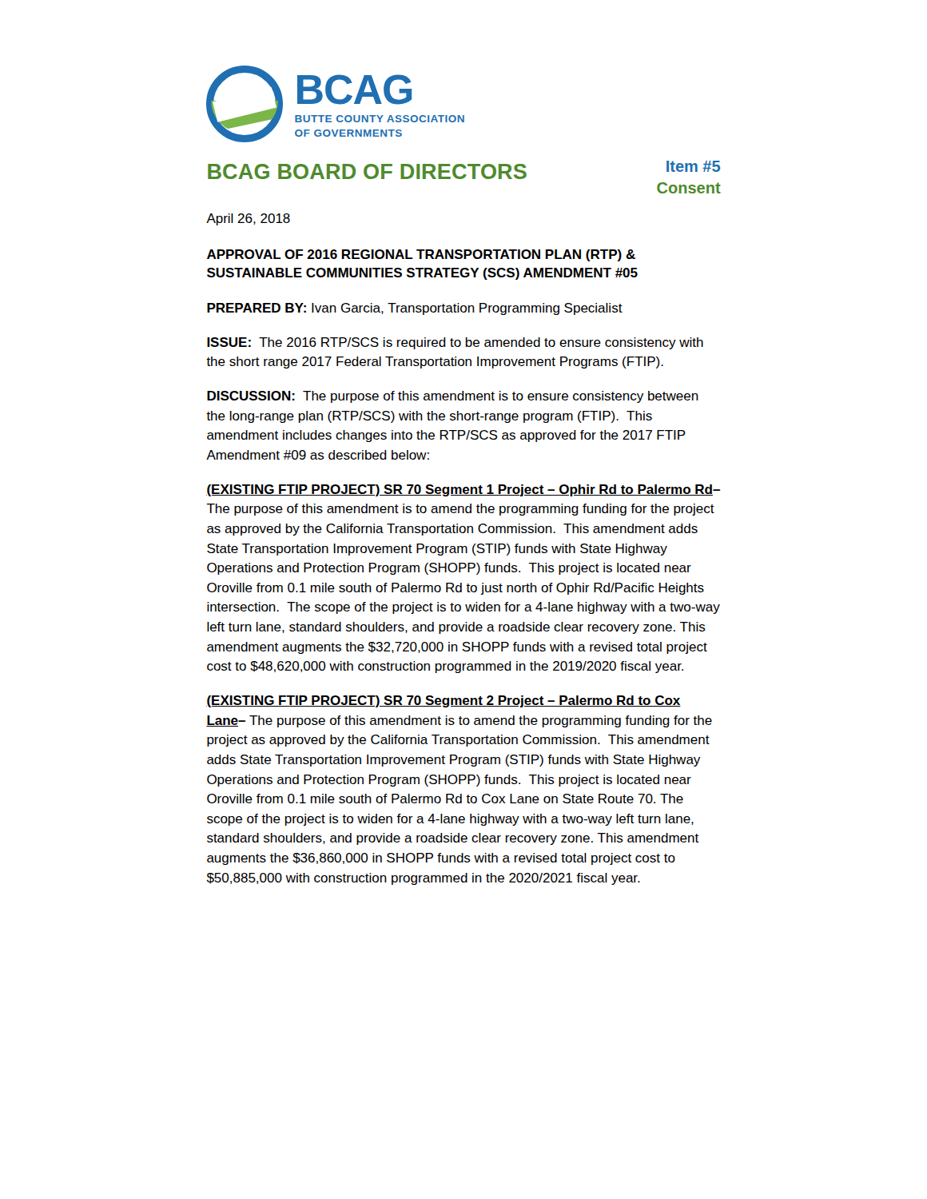BCAG
BUTTE COUNTY ASSOCIATION
OF GOVERNMENTS
BCAG BOARD OF DIRECTORS
Item #5
Consent
April 26, 2018
APPROVAL OF 2016 REGIONAL TRANSPORTATION PLAN (RTP) &
SUSTAINABLE COMMUNITIES STRATEGY (SCS) AMENDMENT #05
PREPARED BY: Ivan Garcia, Transportation Programming Specialist
ISSUE: The 2016 RTP/SCS is required to be amended to ensure consistency with the short range 2017 Federal Transportation Improvement Programs (FTIP).
DISCUSSION: The purpose of this amendment is to ensure consistency between the long-range plan (RTP/SCS) with the short-range program (FTIP). This amendment includes changes into the RTP/SCS as approved for the 2017 FTIP Amendment #09 as described below:
(EXISTING FTIP PROJECT) SR 70 Segment 1 Project – Ophir Rd to Palermo Rd– The purpose of this amendment is to amend the programming funding for the project as approved by the California Transportation Commission. This amendment adds State Transportation Improvement Program (STIP) funds with State Highway Operations and Protection Program (SHOPP) funds. This project is located near Oroville from 0.1 mile south of Palermo Rd to just north of Ophir Rd/Pacific Heights intersection. The scope of the project is to widen for a 4-lane highway with a two-way left turn lane, standard shoulders, and provide a roadside clear recovery zone. This amendment augments the $32,720,000 in SHOPP funds with a revised total project cost to $48,620,000 with construction programmed in the 2019/2020 fiscal year.
(EXISTING FTIP PROJECT) SR 70 Segment 2 Project – Palermo Rd to Cox Lane– The purpose of this amendment is to amend the programming funding for the project as approved by the California Transportation Commission. This amendment adds State Transportation Improvement Program (STIP) funds with State Highway Operations and Protection Program (SHOPP) funds. This project is located near Oroville from 0.1 mile south of Palermo Rd to Cox Lane on State Route 70. The scope of the project is to widen for a 4-lane highway with a two-way left turn lane, standard shoulders, and provide a roadside clear recovery zone. This amendment augments the $36,860,000 in SHOPP funds with a revised total project cost to $50,885,000 with construction programmed in the 2020/2021 fiscal year.